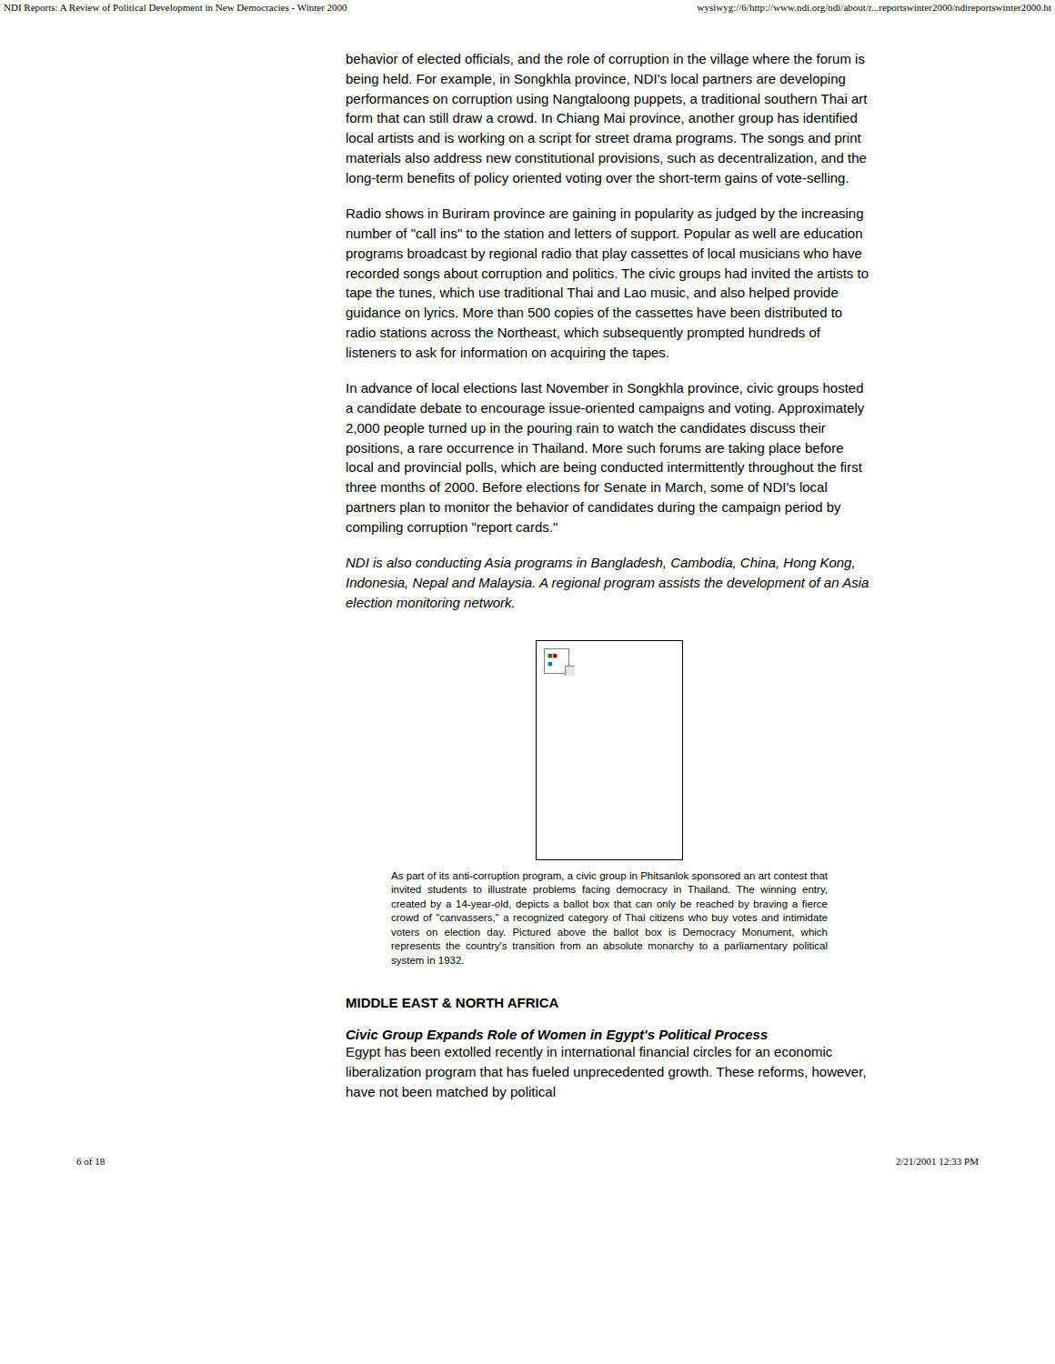NDI Reports: A Review of Political Development in New Democracies - Winter 2000 wysiwyg://6/http://www.ndi.org/ndi/about/r...reportswinter2000/ndireportswinter2000.ht
behavior of elected officials, and the role of corruption in the village where the forum is being held. For example, in Songkhla province, NDI's local partners are developing performances on corruption using Nangtaloong puppets, a traditional southern Thai art form that can still draw a crowd. In Chiang Mai province, another group has identified local artists and is working on a script for street drama programs. The songs and print materials also address new constitutional provisions, such as decentralization, and the long-term benefits of policy oriented voting over the short-term gains of vote-selling.
Radio shows in Buriram province are gaining in popularity as judged by the increasing number of "call ins" to the station and letters of support. Popular as well are education programs broadcast by regional radio that play cassettes of local musicians who have recorded songs about corruption and politics. The civic groups had invited the artists to tape the tunes, which use traditional Thai and Lao music, and also helped provide guidance on lyrics. More than 500 copies of the cassettes have been distributed to radio stations across the Northeast, which subsequently prompted hundreds of listeners to ask for information on acquiring the tapes.
In advance of local elections last November in Songkhla province, civic groups hosted a candidate debate to encourage issue-oriented campaigns and voting. Approximately 2,000 people turned up in the pouring rain to watch the candidates discuss their positions, a rare occurrence in Thailand. More such forums are taking place before local and provincial polls, which are being conducted intermittently throughout the first three months of 2000. Before elections for Senate in March, some of NDI's local partners plan to monitor the behavior of candidates during the campaign period by compiling corruption "report cards."
NDI is also conducting Asia programs in Bangladesh, Cambodia, China, Hong Kong, Indonesia, Nepal and Malaysia. A regional program assists the development of an Asia election monitoring network.
■■
■
As part of its anti-corruption program, a civic group in Phitsanlok sponsored an art contest that invited students to illustrate problems facing democracy in Thailand. The winning entry, created by a 14-year-old, depicts a ballot box that can only be reached by braving a fierce crowd of "canvassers," a recognized category of Thai citizens who buy votes and intimidate voters on election day. Pictured above the ballot box is Democracy Monument, which represents the country's transition from an absolute monarchy to a parliamentary political system in 1932.
MIDDLE EAST & NORTH AFRICA
Civic Group Expands Role of Women in Egypt's Political Process
Egypt has been extolled recently in international financial circles for an economic liberalization program that has fueled unprecedented growth. These reforms, however, have not been matched by political
6 of 18 2/21/2001 12:33 PM